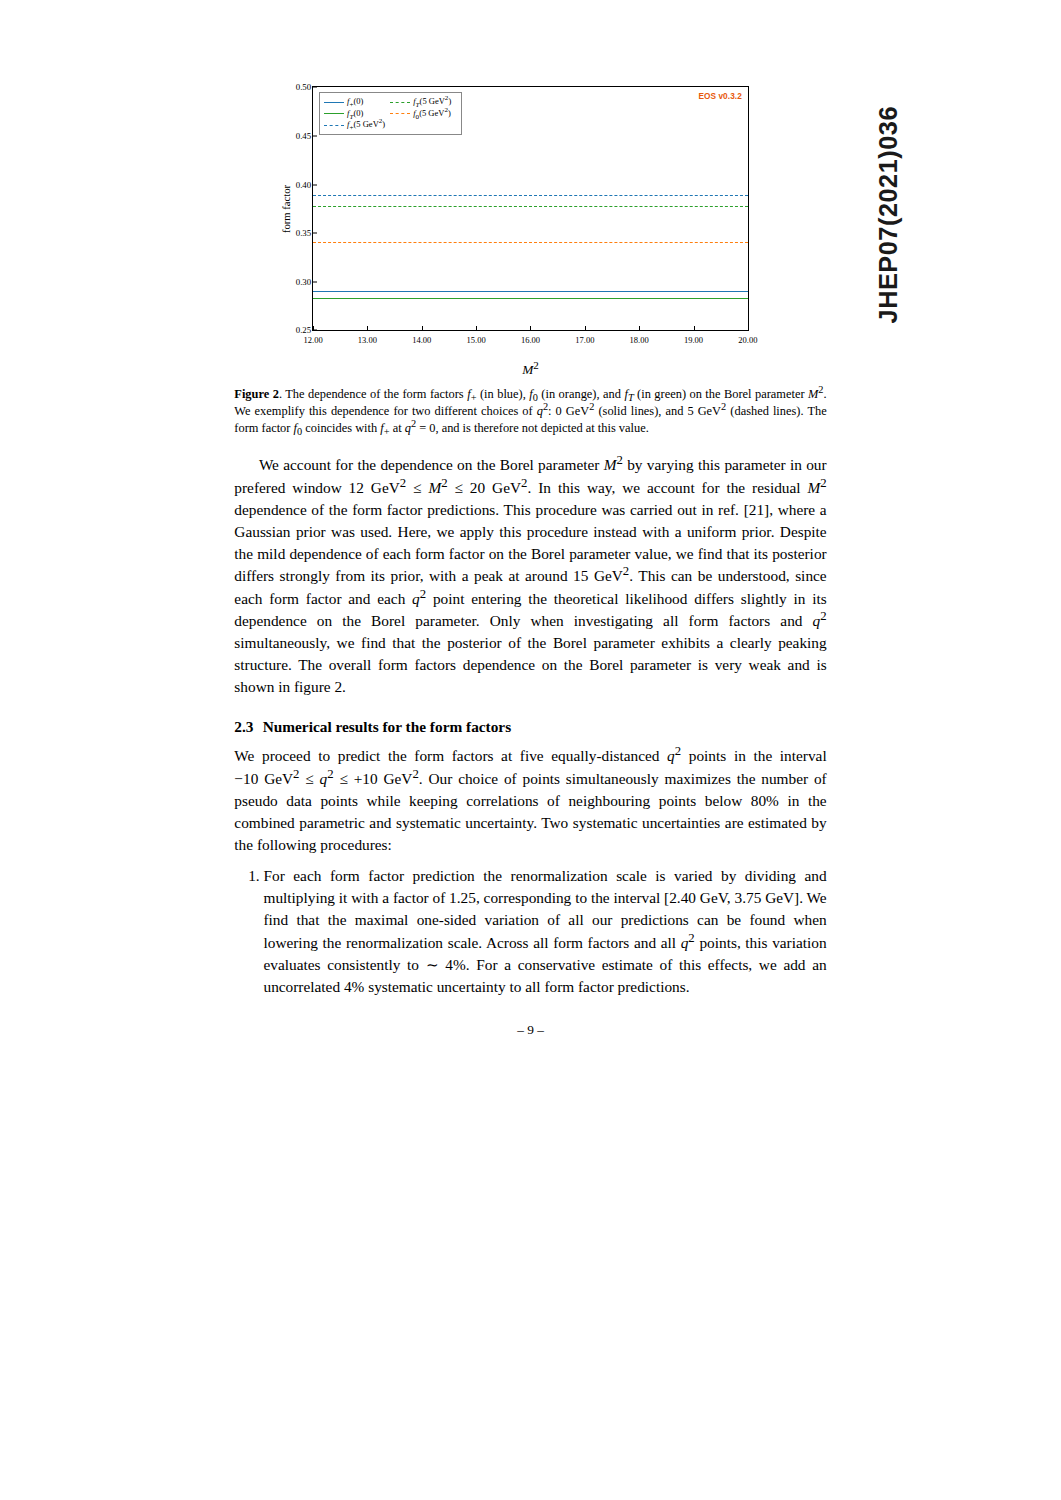JHEP07(2021)036
EOS v0.3.2
| f + (0) | f T (5 GeV 2 ) |
| f T (0) | f 0 (5 GeV 2 ) |
| f + (5 GeV 2 ) | |
0.50
0.45
0.40
0.35
0.30
0.25
form factor
12.00
13.00
14.00
15.00
16.00
17.00
18.00
19.00
20.00
M2
Figure 2. The dependence of the form factors f+ (in blue), f0 (in orange), and fT (in green) on the Borel parameter M2. We exemplify this dependence for two different choices of q2: 0 GeV2 (solid lines), and 5 GeV2 (dashed lines). The form factor f0 coincides with f+ at q2 = 0, and is therefore not depicted at this value.
We account for the dependence on the Borel parameter M2 by varying this parameter in our prefered window 12 GeV2 ≤ M2 ≤ 20 GeV2. In this way, we account for the residual M2 dependence of the form factor predictions. This procedure was carried out in ref. [21], where a Gaussian prior was used. Here, we apply this procedure instead with a uniform prior. Despite the mild dependence of each form factor on the Borel parameter value, we find that its posterior differs strongly from its prior, with a peak at around 15 GeV2. This can be understood, since each form factor and each q2 point entering the theoretical likelihood differs slightly in its dependence on the Borel parameter. Only when investigating all form factors and q2 simultaneously, we find that the posterior of the Borel parameter exhibits a clearly peaking structure. The overall form factors dependence on the Borel parameter is very weak and is shown in figure 2.
2.3 Numerical results for the form factors
We proceed to predict the form factors at five equally-distanced q2 points in the interval −10 GeV2 ≤ q2 ≤ +10 GeV2. Our choice of points simultaneously maximizes the number of pseudo data points while keeping correlations of neighbouring points below 80% in the combined parametric and systematic uncertainty. Two systematic uncertainties are estimated by the following procedures:
For each form factor prediction the renormalization scale is varied by dividing and multiplying it with a factor of 1.25, corresponding to the interval [2.40 GeV, 3.75 GeV]. We find that the maximal one-sided variation of all our predictions can be found when lowering the renormalization scale. Across all form factors and all q2 points, this variation evaluates consistently to ∼ 4%. For a conservative estimate of this effects, we add an uncorrelated 4% systematic uncertainty to all form factor predictions.
– 9 –